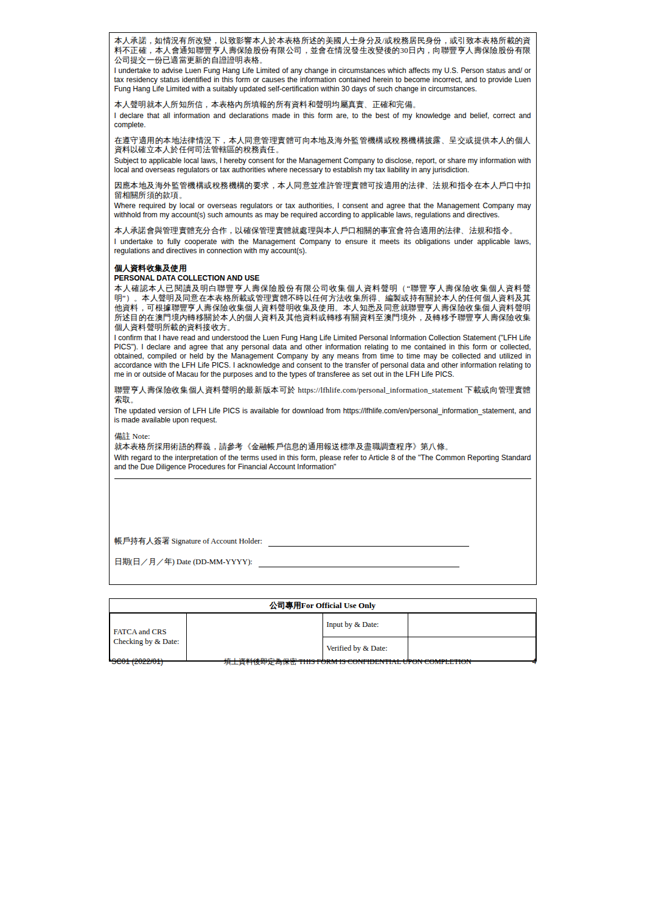本人承諾，如情況有所改變，以致影響本人於本表格所述的美國人士身分及/或稅務居民身份，或引致本表格所載的資料不正確，本人會通知聯豐亨人壽保險股份有限公司，並會在情況發生改變後的30日內，向聯豐亨人壽保險股份有限公司提交一份已適當更新的自證證明表格。
I undertake to advise Luen Fung Hang Life Limited of any change in circumstances which affects my U.S. Person status and/ or tax residency status identified in this form or causes the information contained herein to become incorrect, and to provide Luen Fung Hang Life Limited with a suitably updated self-certification within 30 days of such change in circumstances.
本人聲明就本人所知所信，本表格內所填報的所有資料和聲明均屬真實、正確和完備。
I declare that all information and declarations made in this form are, to the best of my knowledge and belief, correct and complete.
在遵守適用的本地法律情況下，本人同意管理實體可向本地及海外監管機構或稅務機構披露、呈交或提供本人的個人資料以確立本人於任何司法管轄區的稅務責任。
Subject to applicable local laws, I hereby consent for the Management Company to disclose, report, or share my information with local and overseas regulators or tax authorities where necessary to establish my tax liability in any jurisdiction.
因應本地及海外監管機構或稅務機構的要求，本人同意並准許管理實體可按適用的法律、法規和指令在本人戶口中扣留相關所須的款項。
Where required by local or overseas regulators or tax authorities, I consent and agree that the Management Company may withhold from my account(s) such amounts as may be required according to applicable laws, regulations and directives.
本人承諾會與管理實體充分合作，以確保管理實體就處理與本人戶口相關的事宜會符合適用的法律、法規和指令。
I undertake to fully cooperate with the Management Company to ensure it meets its obligations under applicable laws, regulations and directives in connection with my account(s).
個人資料收集及使用
PERSONAL DATA COLLECTION AND USE
本人確認本人已閱讀及明白聯豐亨人壽保險股份有限公司收集個人資料聲明（“聯豐亨人壽保險收集個人資料聲明”）。本人聲明及同意在本表格所載或管理實體不時以任何方法收集所得、編製或持有關於本人的任何個人資料及其他資料，可根據聯豐亨人壽保險收集個人資料聲明收集及使用。本人知悉及同意就聯豐亨人壽保險收集個人資料聲明所述目的在澳門境內轉移關於本人的個人資料及其他資料或轉移有關資料至澳門境外，及轉移予聯豐亨人壽保險收集個人資料聲明所載的資料接收方。
I confirm that I have read and understood the Luen Fung Hang Life Limited Personal Information Collection Statement ("LFH Life PICS"). I declare and agree that any personal data and other information relating to me contained in this form or collected, obtained, compiled or held by the Management Company by any means from time to time may be collected and utilized in accordance with the LFH Life PICS. I acknowledge and consent to the transfer of personal data and other information relating to me in or outside of Macau for the purposes and to the types of transferee as set out in the LFH Life PICS.
聯豐亨人壽保險收集個人資料聲明的最新版本可於 https://lfhlife.com/personal_information_statement 下載或向管理實體索取。
The updated version of LFH Life PICS is available for download from https://lfhlife.com/en/personal_information_statement, and is made available upon request.
備註 Note:
就本表格所採用術語的釋義，請參考《金融帳戶信息的通用報送標準及盡職調查程序》第八條。
With regard to the interpretation of the terms used in this form, please refer to Article 8 of the "The Common Reporting Standard and the Due Diligence Procedures for Financial Account Information"
帳戶持有人簽署 Signature of Account Holder:
日期(日／月／年) Date (DD-MM-YYYY):
公司專用For Official Use Only
| FATCA and CRS Checking by & Date: | | Input by & Date: | |
| Verified by & Date: | |
*SC01 (2022/01)
填上資料後即定為保密 THIS FORM IS CONFIDENTIAL UPON COMPLETION
4